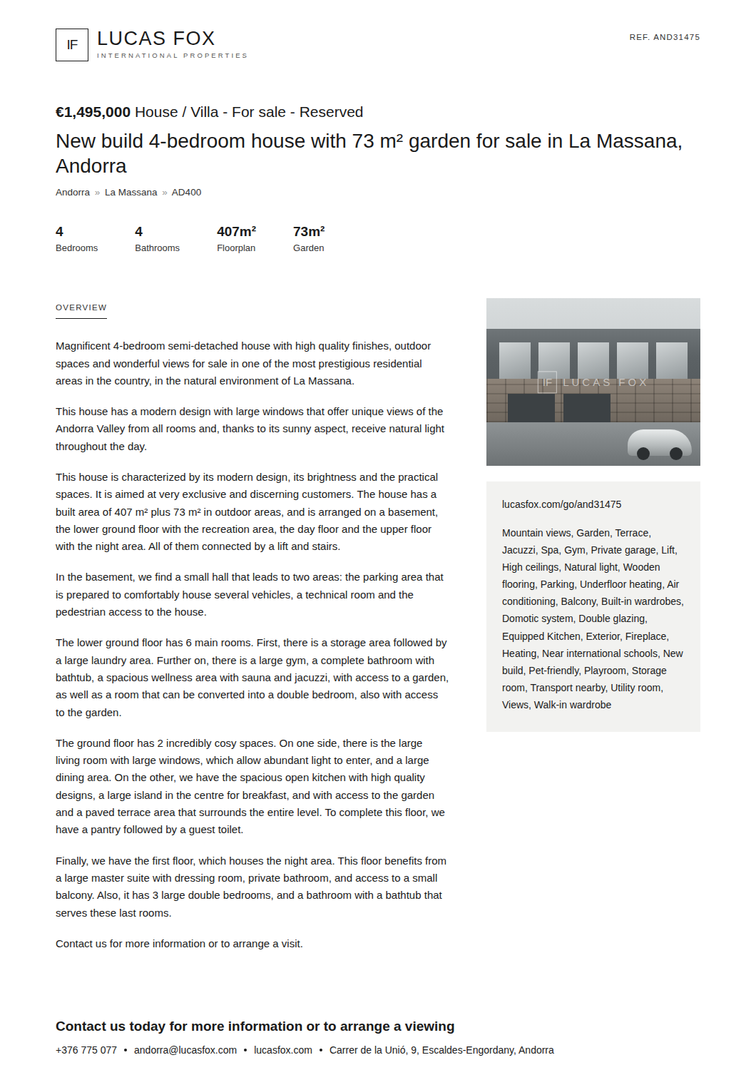IF
LUCAS FOX
INTERNATIONAL PROPERTIES
REF. AND31475
€1,495,000 House / Villa - For sale - Reserved
New build 4-bedroom house with 73 m² garden for sale in La Massana, Andorra
Andorra » La Massana » AD400
4
Bedrooms
4
Bathrooms
407m²
Floorplan
73m²
Garden
OVERVIEW
Magnificent 4-bedroom semi-detached house with high quality finishes, outdoor spaces and wonderful views for sale in one of the most prestigious residential areas in the country, in the natural environment of La Massana.
This house has a modern design with large windows that offer unique views of the Andorra Valley from all rooms and, thanks to its sunny aspect, receive natural light throughout the day.
This house is characterized by its modern design, its brightness and the practical spaces. It is aimed at very exclusive and discerning customers. The house has a built area of 407 m² plus 73 m² in outdoor areas, and is arranged on a basement, the lower ground floor with the recreation area, the day floor and the upper floor with the night area. All of them connected by a lift and stairs.
In the basement, we find a small hall that leads to two areas: the parking area that is prepared to comfortably house several vehicles, a technical room and the pedestrian access to the house.
The lower ground floor has 6 main rooms. First, there is a storage area followed by a large laundry area. Further on, there is a large gym, a complete bathroom with bathtub, a spacious wellness area with sauna and jacuzzi, with access to a garden, as well as a room that can be converted into a double bedroom, also with access to the garden.
The ground floor has 2 incredibly cosy spaces. On one side, there is the large living room with large windows, which allow abundant light to enter, and a large dining area. On the other, we have the spacious open kitchen with high quality designs, a large island in the centre for breakfast, and with access to the garden and a paved terrace area that surrounds the entire level. To complete this floor, we have a pantry followed by a guest toilet.
Finally, we have the first floor, which houses the night area. This floor benefits from a large master suite with dressing room, private bathroom, and access to a small balcony. Also, it has 3 large double bedrooms, and a bathroom with a bathtub that serves these last rooms.
Contact us for more information or to arrange a visit.
IFLUCAS FOX
lucasfox.com/go/and31475
Mountain views, Garden, Terrace, Jacuzzi, Spa, Gym, Private garage, Lift, High ceilings, Natural light, Wooden flooring, Parking, Underfloor heating, Air conditioning, Balcony, Built-in wardrobes, Domotic system, Double glazing, Equipped Kitchen, Exterior, Fireplace, Heating, Near international schools, New build, Pet-friendly, Playroom, Storage room, Transport nearby, Utility room, Views, Walk-in wardrobe
Contact us today for more information or to arrange a viewing
+376 775 077 andorra@lucasfox.com lucasfox.com Carrer de la Unió, 9, Escaldes-Engordany, Andorra